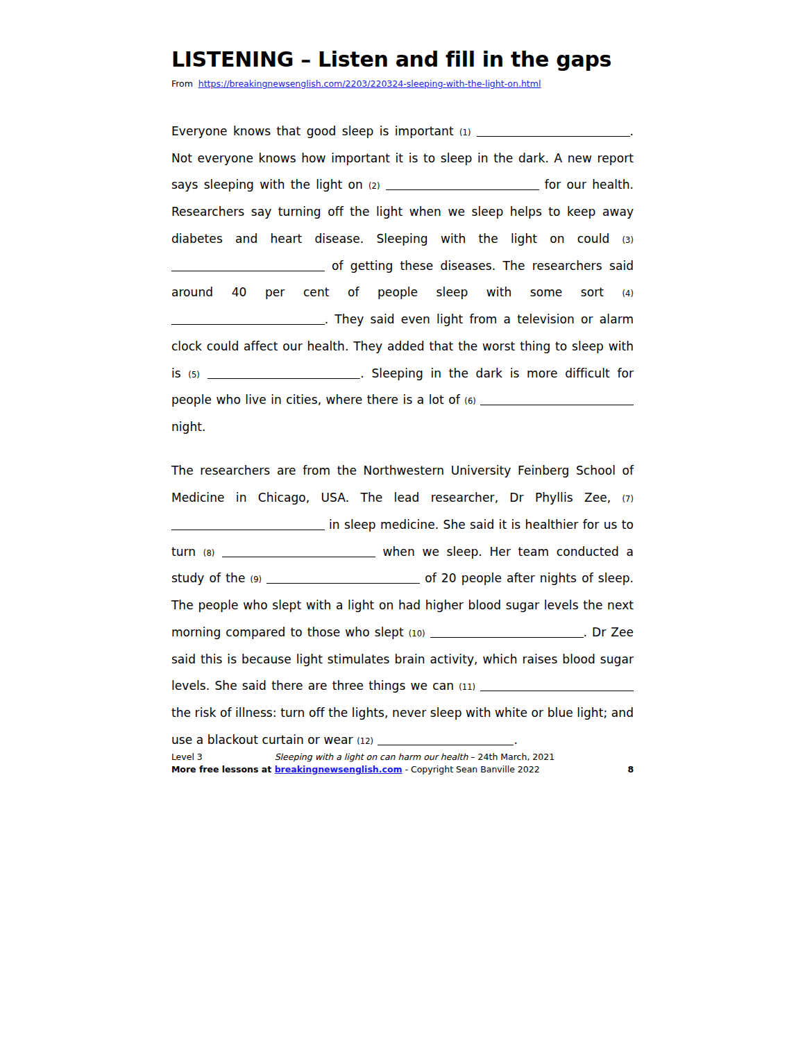LISTENING – Listen and fill in the gaps
From https://breakingnewsenglish.com/2203/220324-sleeping-with-the-light-on.html
Everyone knows that good sleep is important (1) . Not everyone knows how important it is to sleep in the dark. A new report says sleeping with the light on (2) for our health. Researchers say turning off the light when we sleep helps to keep away diabetes and heart disease. Sleeping with the light on could (3) of getting these diseases. The researchers said around 40 per cent of people sleep with some sort (4) . They said even light from a television or alarm clock could affect our health. They added that the worst thing to sleep with is (5) . Sleeping in the dark is more difficult for people who live in cities, where there is a lot of (6) night.
The researchers are from the Northwestern University Feinberg School of Medicine in Chicago, USA. The lead researcher, Dr Phyllis Zee, (7) in sleep medicine. She said it is healthier for us to turn (8) when we sleep. Her team conducted a study of the (9) of 20 people after nights of sleep. The people who slept with a light on had higher blood sugar levels the next morning compared to those who slept (10) . Dr Zee said this is because light stimulates brain activity, which raises blood sugar levels. She said there are three things we can (11) the risk of illness: turn off the lights, never sleep with white or blue light; and use a blackout curtain or wear (12) .
| Level 3 | Sleeping with a light on can harm our health – 24th March, 2021 | |
| More free lessons at | breakingnewsenglish.com - Copyright Sean Banville 2022 | 8 |